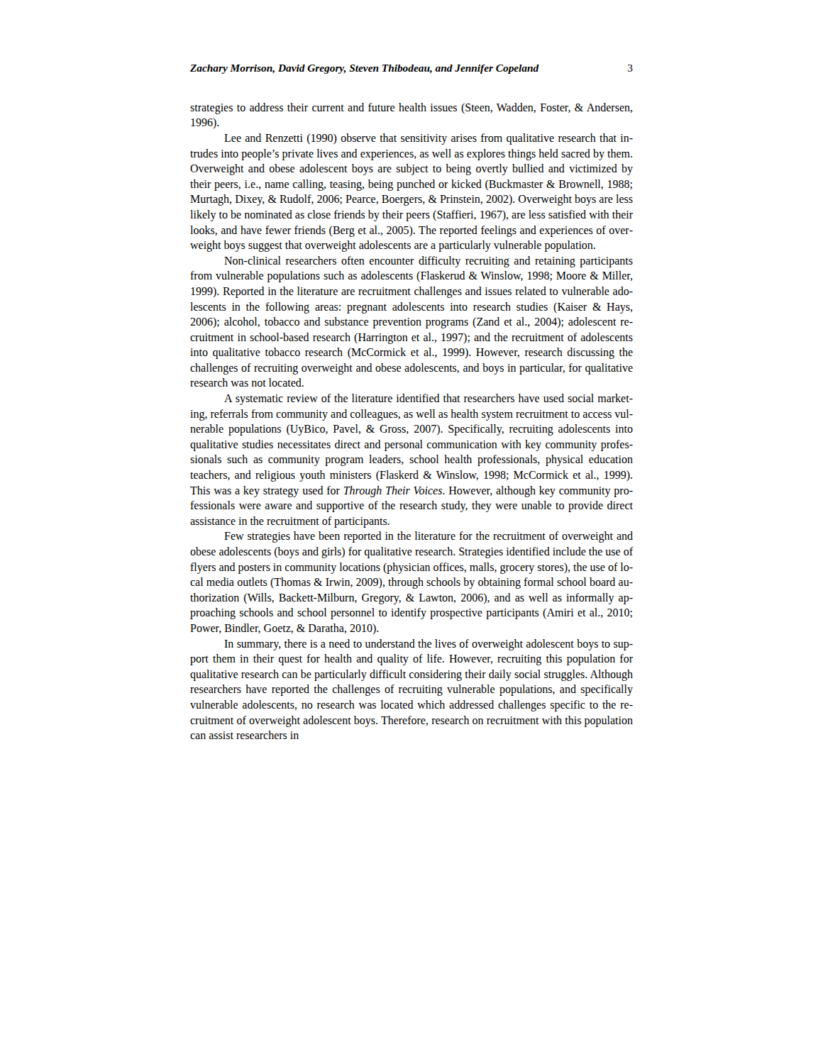Zachary Morrison, David Gregory, Steven Thibodeau, and Jennifer Copeland 3
strategies to address their current and future health issues (Steen, Wadden, Foster, & Andersen, 1996).
Lee and Renzetti (1990) observe that sensitivity arises from qualitative research that intrudes into people’s private lives and experiences, as well as explores things held sacred by them. Overweight and obese adolescent boys are subject to being overtly bullied and victimized by their peers, i.e., name calling, teasing, being punched or kicked (Buckmaster & Brownell, 1988; Murtagh, Dixey, & Rudolf, 2006; Pearce, Boergers, & Prinstein, 2002). Overweight boys are less likely to be nominated as close friends by their peers (Staffieri, 1967), are less satisfied with their looks, and have fewer friends (Berg et al., 2005). The reported feelings and experiences of overweight boys suggest that overweight adolescents are a particularly vulnerable population.
Non-clinical researchers often encounter difficulty recruiting and retaining participants from vulnerable populations such as adolescents (Flaskerud & Winslow, 1998; Moore & Miller, 1999). Reported in the literature are recruitment challenges and issues related to vulnerable adolescents in the following areas: pregnant adolescents into research studies (Kaiser & Hays, 2006); alcohol, tobacco and substance prevention programs (Zand et al., 2004); adolescent recruitment in school-based research (Harrington et al., 1997); and the recruitment of adolescents into qualitative tobacco research (McCormick et al., 1999). However, research discussing the challenges of recruiting overweight and obese adolescents, and boys in particular, for qualitative research was not located.
A systematic review of the literature identified that researchers have used social marketing, referrals from community and colleagues, as well as health system recruitment to access vulnerable populations (UyBico, Pavel, & Gross, 2007). Specifically, recruiting adolescents into qualitative studies necessitates direct and personal communication with key community professionals such as community program leaders, school health professionals, physical education teachers, and religious youth ministers (Flaskerd & Winslow, 1998; McCormick et al., 1999). This was a key strategy used for Through Their Voices. However, although key community professionals were aware and supportive of the research study, they were unable to provide direct assistance in the recruitment of participants.
Few strategies have been reported in the literature for the recruitment of overweight and obese adolescents (boys and girls) for qualitative research. Strategies identified include the use of flyers and posters in community locations (physician offices, malls, grocery stores), the use of local media outlets (Thomas & Irwin, 2009), through schools by obtaining formal school board authorization (Wills, Backett-Milburn, Gregory, & Lawton, 2006), and as well as informally approaching schools and school personnel to identify prospective participants (Amiri et al., 2010; Power, Bindler, Goetz, & Daratha, 2010).
In summary, there is a need to understand the lives of overweight adolescent boys to support them in their quest for health and quality of life. However, recruiting this population for qualitative research can be particularly difficult considering their daily social struggles. Although researchers have reported the challenges of recruiting vulnerable populations, and specifically vulnerable adolescents, no research was located which addressed challenges specific to the recruitment of overweight adolescent boys. Therefore, research on recruitment with this population can assist researchers in